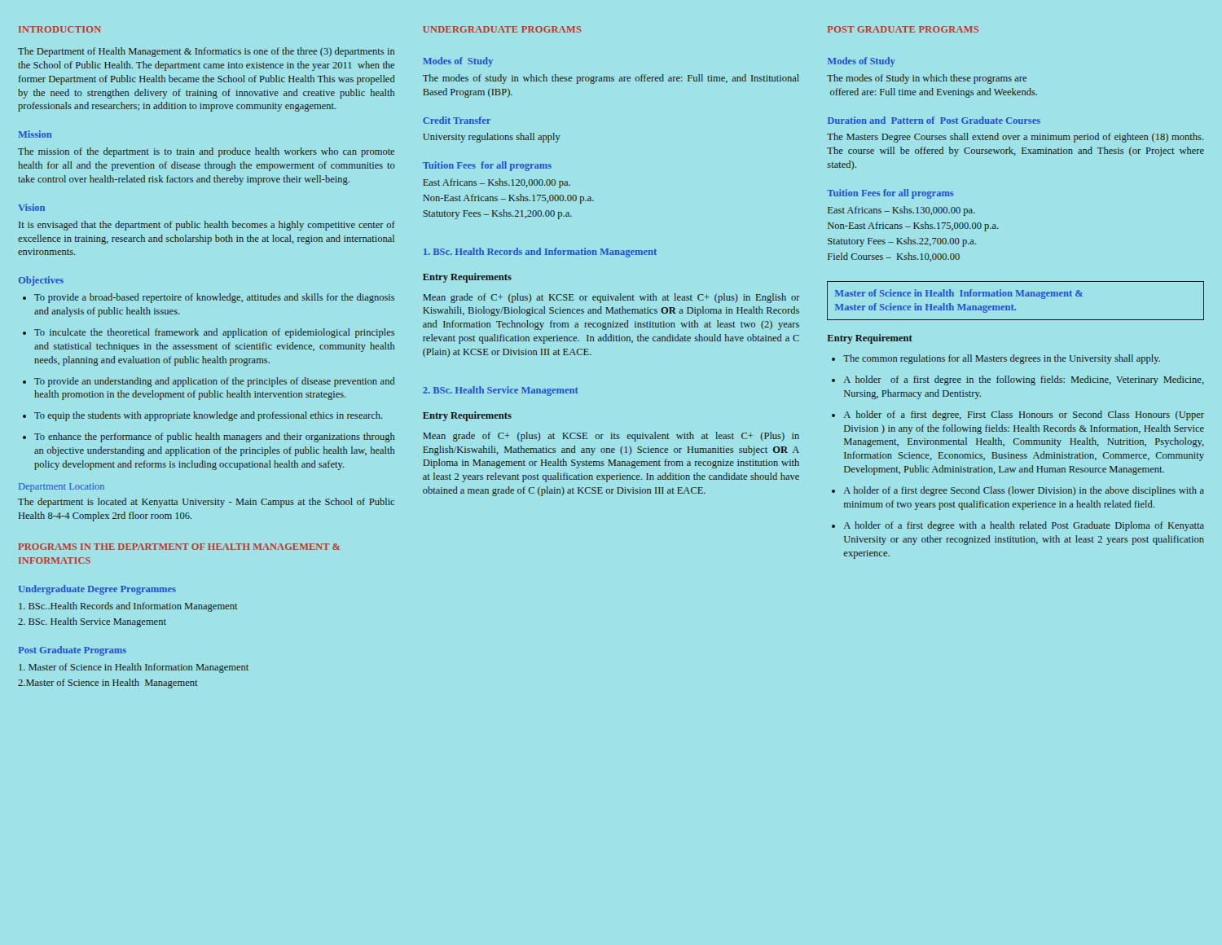INTRODUCTION
The Department of Health Management & Informatics is one of the three (3) departments in the School of Public Health. The department came into existence in the year 2011 when the former Department of Public Health became the School of Public Health This was propelled by the need to strengthen delivery of training of innovative and creative public health professionals and researchers; in addition to improve community engagement.
Mission
The mission of the department is to train and produce health workers who can promote health for all and the prevention of disease through the empowerment of communities to take control over health-related risk factors and thereby improve their well-being.
Vision
It is envisaged that the department of public health becomes a highly competitive center of excellence in training, research and scholarship both in the at local, region and international environments.
Objectives
To provide a broad-based repertoire of knowledge, attitudes and skills for the diagnosis and analysis of public health issues.
To inculcate the theoretical framework and application of epidemiological principles and statistical techniques in the assessment of scientific evidence, community health needs, planning and evaluation of public health programs.
To provide an understanding and application of the principles of disease prevention and health promotion in the development of public health intervention strategies.
To equip the students with appropriate knowledge and professional ethics in research.
To enhance the performance of public health managers and their organizations through an objective understanding and application of the principles of public health law, health policy development and reforms is including occupational health and safety.
Department Location
The department is located at Kenyatta University - Main Campus at the School of Public Health 8-4-4 Complex 2rd floor room 106.
PROGRAMS IN THE DEPARTMENT OF HEALTH MANAGEMENT & INFORMATICS
Undergraduate Degree Programmes
1. BSc..Health Records and Information Management
2. BSc. Health Service Management
Post Graduate Programs
1. Master of Science in Health Information Management
2.Master of Science in Health Management
UNDERGRADUATE PROGRAMS
Modes of Study
The modes of study in which these programs are offered are: Full time, and Institutional Based Program (IBP).
Credit Transfer
University regulations shall apply
Tuition Fees for all programs
East Africans – Kshs.120,000.00 pa.
Non-East Africans – Kshs.175,000.00 p.a.
Statutory Fees – Kshs.21,200.00 p.a.
1. BSc. Health Records and Information Management
Entry Requirements
Mean grade of C+ (plus) at KCSE or equivalent with at least C+ (plus) in English or Kiswahili, Biology/Biological Sciences and Mathematics OR a Diploma in Health Records and Information Technology from a recognized institution with at least two (2) years relevant post qualification experience. In addition, the candidate should have obtained a C (Plain) at KCSE or Division III at EACE.
2. BSc. Health Service Management
Entry Requirements
Mean grade of C+ (plus) at KCSE or its equivalent with at least C+ (Plus) in English/Kiswahili, Mathematics and any one (1) Science or Humanities subject OR A Diploma in Management or Health Systems Management from a recognize institution with at least 2 years relevant post qualification experience. In addition the candidate should have obtained a mean grade of C (plain) at KCSE or Division III at EACE.
POST GRADUATE PROGRAMS
Modes of Study
The modes of Study in which these programs are
offered are: Full time and Evenings and Weekends.
Duration and Pattern of Post Graduate Courses
The Masters Degree Courses shall extend over a minimum period of eighteen (18) months. The course will be offered by Coursework, Examination and Thesis (or Project where stated).
Tuition Fees for all programs
East Africans – Kshs.130,000.00 pa.
Non-East Africans – Kshs.175,000.00 p.a.
Statutory Fees – Kshs.22,700.00 p.a.
Field Courses – Kshs.10,000.00
Master of Science in Health Information Management &
Master of Science in Health Management.
Entry Requirement
The common regulations for all Masters degrees in the University shall apply.
A holder of a first degree in the following fields: Medicine, Veterinary Medicine, Nursing, Pharmacy and Dentistry.
A holder of a first degree, First Class Honours or Second Class Honours (Upper Division ) in any of the following fields: Health Records & Information, Health Service Management, Environmental Health, Community Health, Nutrition, Psychology, Information Science, Economics, Business Administration, Commerce, Community Development, Public Administration, Law and Human Resource Management.
A holder of a first degree Second Class (lower Division) in the above disciplines with a minimum of two years post qualification experience in a health related field.
A holder of a first degree with a health related Post Graduate Diploma of Kenyatta University or any other recognized institution, with at least 2 years post qualification experience.